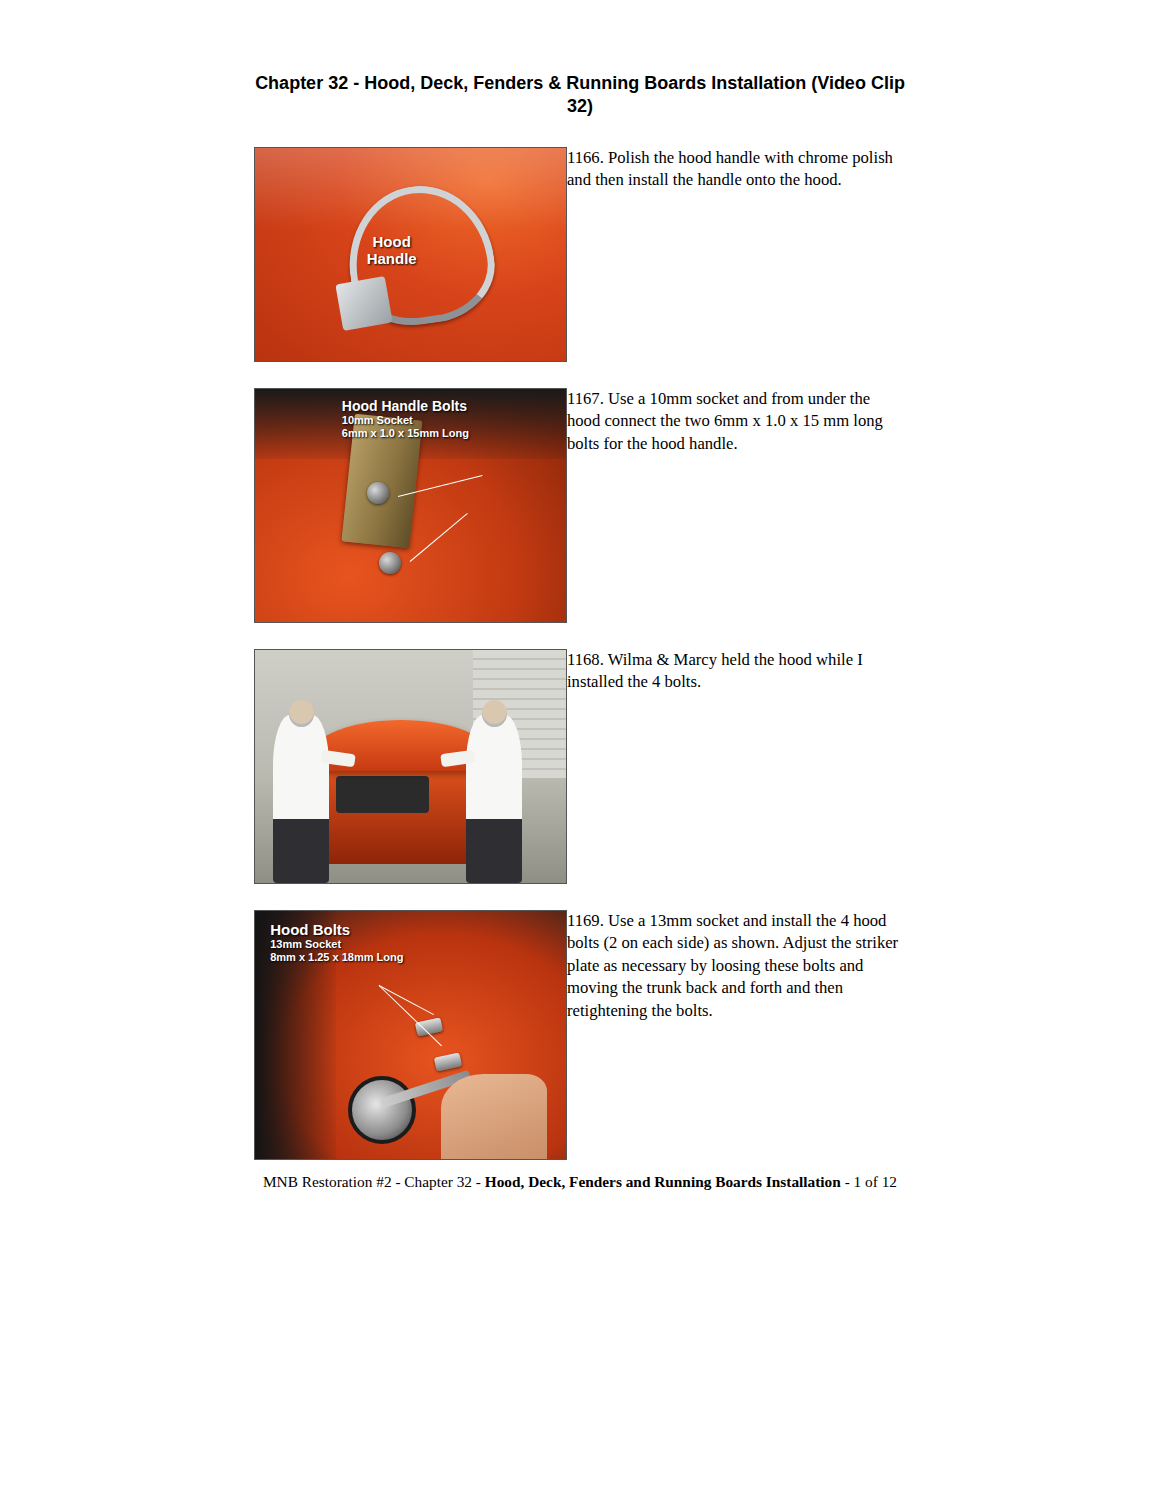Chapter 32 - Hood, Deck, Fenders & Running Boards Installation (Video Clip 32)
| Hood Handle | 1166. Polish the hood handle with chrome polish and then install the handle onto the hood. |
| Hood Handle Bolts 10mm Socket 6mm x 1.0 x 15mm Long | 1167. Use a 10mm socket and from under the hood connect the two 6mm x 1.0 x 15 mm long bolts for the hood handle. |
| | 1168. Wilma & Marcy held the hood while I installed the 4 bolts. |
| Hood Bolts 13mm Socket 8mm x 1.25 x 18mm Long | 1169. Use a 13mm socket and install the 4 hood bolts (2 on each side) as shown. Adjust the striker plate as necessary by loosing these bolts and moving the trunk back and forth and then retightening the bolts. |
MNB Restoration #2 - Chapter 32 - Hood, Deck, Fenders and Running Boards Installation - 1 of 12